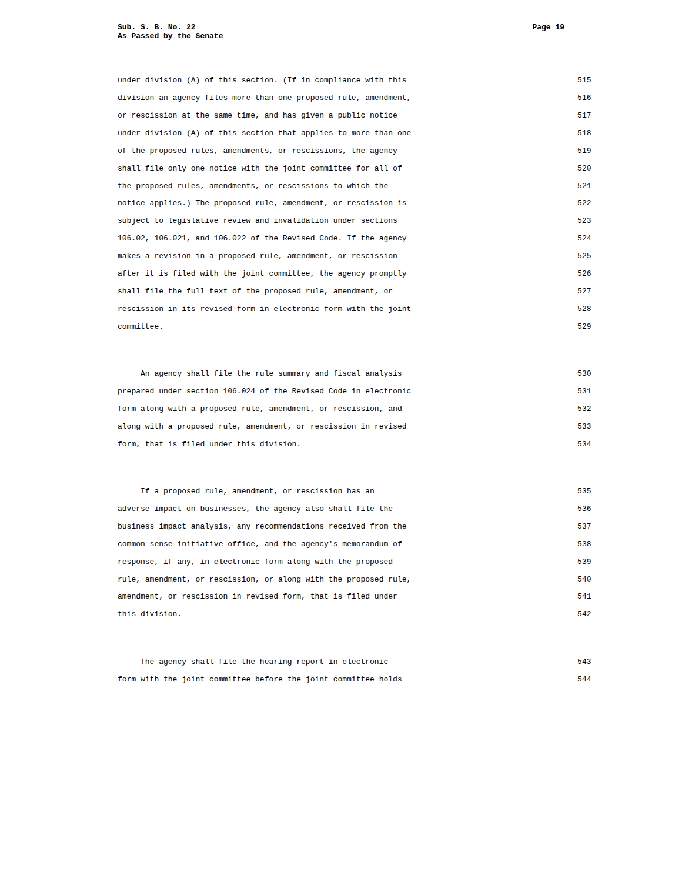Sub. S. B. No. 22 As Passed by the Senate
Page 19
under division (A) of this section. (If in compliance with this515 division an agency files more than one proposed rule, amendment,516 or rescission at the same time, and has given a public notice517 under division (A) of this section that applies to more than one518 of the proposed rules, amendments, or rescissions, the agency519 shall file only one notice with the joint committee for all of520 the proposed rules, amendments, or rescissions to which the521 notice applies.) The proposed rule, amendment, or rescission is522 subject to legislative review and invalidation under sections523 106.02, 106.021, and 106.022 of the Revised Code. If the agency524 makes a revision in a proposed rule, amendment, or rescission525 after it is filed with the joint committee, the agency promptly526 shall file the full text of the proposed rule, amendment, or527 rescission in its revised form in electronic form with the joint528 committee.529
An agency shall file the rule summary and fiscal analysis530 prepared under section 106.024 of the Revised Code in electronic531 form along with a proposed rule, amendment, or rescission, and532 along with a proposed rule, amendment, or rescission in revised533 form, that is filed under this division.534
If a proposed rule, amendment, or rescission has an535 adverse impact on businesses, the agency also shall file the536 business impact analysis, any recommendations received from the537 common sense initiative office, and the agency's memorandum of538 response, if any, in electronic form along with the proposed539 rule, amendment, or rescission, or along with the proposed rule,540 amendment, or rescission in revised form, that is filed under541 this division.542
The agency shall file the hearing report in electronic543 form with the joint committee before the joint committee holds544